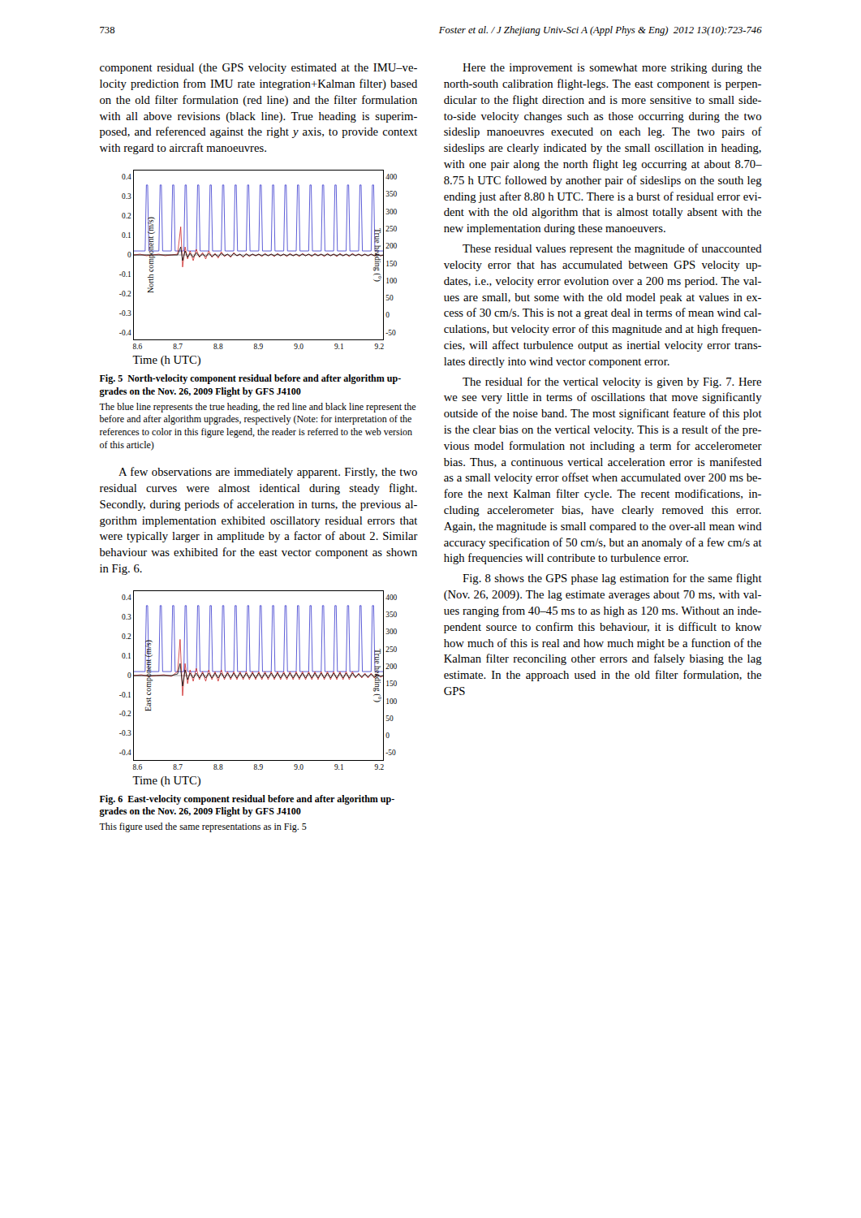738 Foster et al. / J Zhejiang Univ-Sci A (Appl Phys & Eng) 2012 13(10):723-746
component residual (the GPS velocity estimated at the IMU–velocity prediction from IMU rate integration+Kalman filter) based on the old filter formulation (red line) and the filter formulation with all above revisions (black line). True heading is superimposed, and referenced against the right y axis, to provide context with regard to aircraft manoeuvres.
0.40.30.20.10-0.1-0.2-0.3-0.4
400350300250200150100500-50
North component (m/s) True heading (°)
8.68.78.88.99.09.19.2
Time (h UTC)
Fig. 5 North-velocity component residual before and after algorithm upgrades on the Nov. 26, 2009 Flight by GFS J4100 The blue line represents the true heading, the red line and black line represent the before and after algorithm upgrades, respectively (Note: for interpretation of the references to color in this figure legend, the reader is referred to the web version of this article)
A few observations are immediately apparent. Firstly, the two residual curves were almost identical during steady flight. Secondly, during periods of acceleration in turns, the previous algorithm implementation exhibited oscillatory residual errors that were typically larger in amplitude by a factor of about 2. Similar behaviour was exhibited for the east vector component as shown in Fig. 6.
0.40.30.20.10-0.1-0.2-0.3-0.4
400350300250200150100500-50
East component (m/s) True heading (°)
8.68.78.88.99.09.19.2
Time (h UTC)
Fig. 6 East-velocity component residual before and after algorithm upgrades on the Nov. 26, 2009 Flight by GFS J4100 This figure used the same representations as in Fig. 5
Here the improvement is somewhat more striking during the north-south calibration flight-legs. The east component is perpendicular to the flight direction and is more sensitive to small side-to-side velocity changes such as those occurring during the two sideslip manoeuvres executed on each leg. The two pairs of sideslips are clearly indicated by the small oscillation in heading, with one pair along the north flight leg occurring at about 8.70–8.75 h UTC followed by another pair of sideslips on the south leg ending just after 8.80 h UTC. There is a burst of residual error evident with the old algorithm that is almost totally absent with the new implementation during these manoeuvers.
These residual values represent the magnitude of unaccounted velocity error that has accumulated between GPS velocity updates, i.e., velocity error evolution over a 200 ms period. The values are small, but some with the old model peak at values in excess of 30 cm/s. This is not a great deal in terms of mean wind calculations, but velocity error of this magnitude and at high frequencies, will affect turbulence output as inertial velocity error translates directly into wind vector component error.
The residual for the vertical velocity is given by Fig. 7. Here we see very little in terms of oscillations that move significantly outside of the noise band. The most significant feature of this plot is the clear bias on the vertical velocity. This is a result of the previous model formulation not including a term for accelerometer bias. Thus, a continuous vertical acceleration error is manifested as a small velocity error offset when accumulated over 200 ms before the next Kalman filter cycle. The recent modifications, including accelerometer bias, have clearly removed this error. Again, the magnitude is small compared to the over-all mean wind accuracy specification of 50 cm/s, but an anomaly of a few cm/s at high frequencies will contribute to turbulence error.
Fig. 8 shows the GPS phase lag estimation for the same flight (Nov. 26, 2009). The lag estimate averages about 70 ms, with values ranging from 40–45 ms to as high as 120 ms. Without an independent source to confirm this behaviour, it is difficult to know how much of this is real and how much might be a function of the Kalman filter reconciling other errors and falsely biasing the lag estimate. In the approach used in the old filter formulation, the GPS